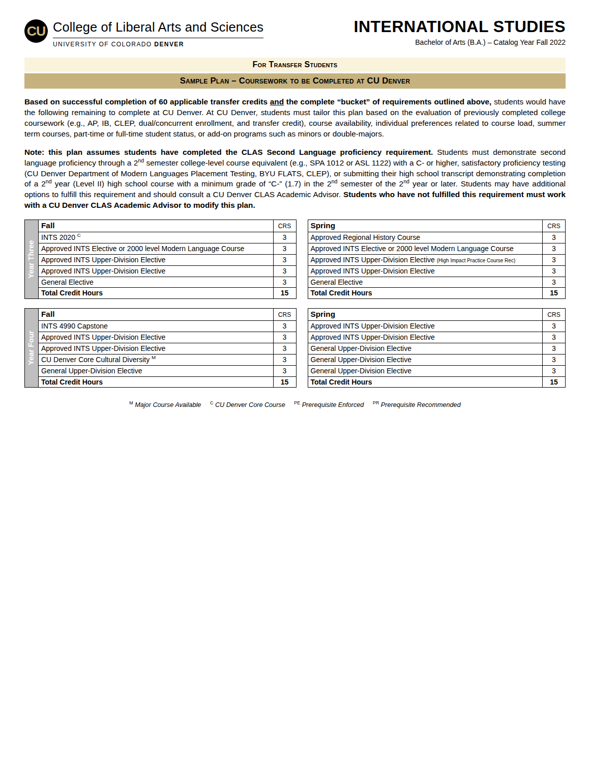CU
College of Liberal Arts and Sciences
UNIVERSITY OF COLORADO DENVER
INTERNATIONAL STUDIES
Bachelor of Arts (B.A.) – Catalog Year Fall 2022
For Transfer Students
Sample Plan – Coursework to be Completed at CU Denver
Based on successful completion of 60 applicable transfer credits and the complete “bucket” of requirements outlined above, students would have the following remaining to complete at CU Denver. At CU Denver, students must tailor this plan based on the evaluation of previously completed college coursework (e.g., AP, IB, CLEP, dual/concurrent enrollment, and transfer credit), course availability, individual preferences related to course load, summer term courses, part-time or full-time student status, or add-on programs such as minors or double-majors.
Note: this plan assumes students have completed the CLAS Second Language proficiency requirement. Students must demonstrate second language proficiency through a 2nd semester college-level course equivalent (e.g., SPA 1012 or ASL 1122) with a C- or higher, satisfactory proficiency testing (CU Denver Department of Modern Languages Placement Testing, BYU FLATS, CLEP), or submitting their high school transcript demonstrating completion of a 2nd year (Level II) high school course with a minimum grade of “C-” (1.7) in the 2nd semester of the 2nd year or later. Students may have additional options to fulfill this requirement and should consult a CU Denver CLAS Academic Advisor. Students who have not fulfilled this requirement must work with a CU Denver CLAS Academic Advisor to modify this plan.
Year Three
| Fall | CRS |
| --- | --- |
| INTS 2020 C | 3 |
| Approved INTS Elective or 2000 level Modern Language Course | 3 |
| Approved INTS Upper-Division Elective | 3 |
| Approved INTS Upper-Division Elective | 3 |
| General Elective | 3 |
| Total Credit Hours | 15 |
| Spring | CRS |
| --- | --- |
| Approved Regional History Course | 3 |
| Approved INTS Elective or 2000 level Modern Language Course | 3 |
| Approved INTS Upper-Division Elective (High Impact Practice Course Rec) | 3 |
| Approved INTS Upper-Division Elective | 3 |
| General Elective | 3 |
| Total Credit Hours | 15 |
Year Four
| Fall | CRS |
| --- | --- |
| INTS 4990 Capstone | 3 |
| Approved INTS Upper-Division Elective | 3 |
| Approved INTS Upper-Division Elective | 3 |
| CU Denver Core Cultural Diversity M | 3 |
| General Upper-Division Elective | 3 |
| Total Credit Hours | 15 |
| Spring | CRS |
| --- | --- |
| Approved INTS Upper-Division Elective | 3 |
| Approved INTS Upper-Division Elective | 3 |
| General Upper-Division Elective | 3 |
| General Upper-Division Elective | 3 |
| General Upper-Division Elective | 3 |
| Total Credit Hours | 15 |
M Major Course Available C CU Denver Core Course PE Prerequisite Enforced PR Prerequisite Recommended